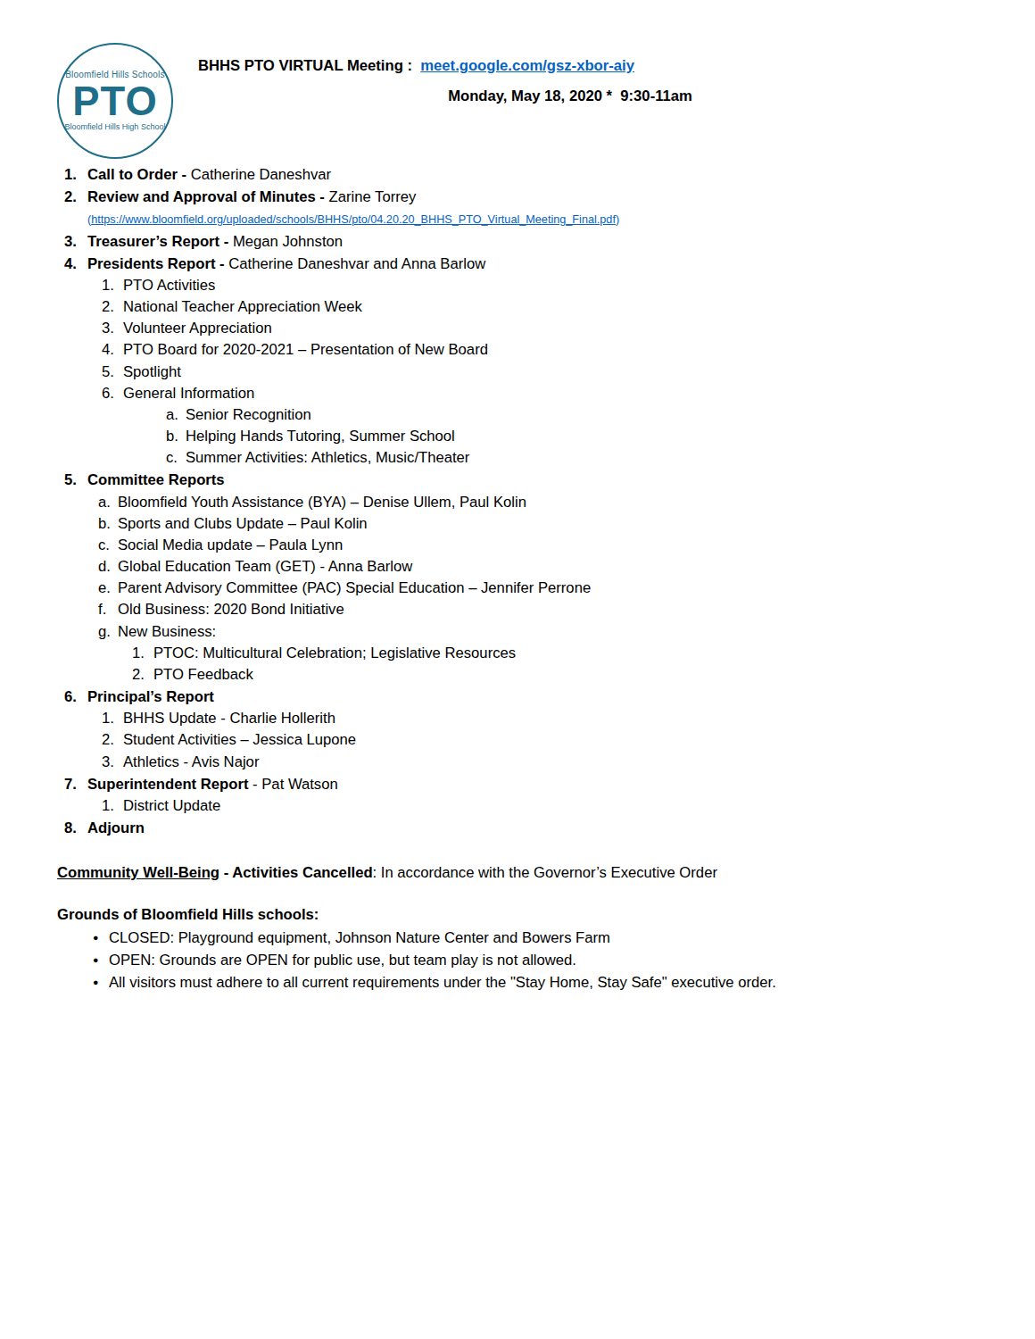Bloomfield Hills Schools
PTO
Bloomfield Hills High School
BHHS PTO VIRTUAL Meeting : meet.google.com/gsz-xbor-aiy
Monday, May 18, 2020 * 9:30-11am
Call to Order - Catherine Daneshvar
Review and Approval of Minutes - Zarine Torrey
(https://www.bloomfield.org/uploaded/schools/BHHS/pto/04.20.20_BHHS_PTO_Virtual_Meeting_Final.pdf)
Treasurer’s Report - Megan Johnston
Presidents Report - Catherine Daneshvar and Anna Barlow
PTO Activities
National Teacher Appreciation Week
Volunteer Appreciation
PTO Board for 2020-2021 – Presentation of New Board
Spotlight
General Information
Senior Recognition
Helping Hands Tutoring, Summer School
Summer Activities: Athletics, Music/Theater
Committee Reports
Bloomfield Youth Assistance (BYA) – Denise Ullem, Paul Kolin
Sports and Clubs Update – Paul Kolin
Social Media update – Paula Lynn
Global Education Team (GET) - Anna Barlow
Parent Advisory Committee (PAC) Special Education – Jennifer Perrone
Old Business: 2020 Bond Initiative
New Business:
PTOC: Multicultural Celebration; Legislative Resources
PTO Feedback
Principal’s Report
BHHS Update - Charlie Hollerith
Student Activities – Jessica Lupone
Athletics - Avis Najor
Superintendent Report - Pat Watson
District Update
Adjourn
Community Well-Being - Activities Cancelled: In accordance with the Governor’s Executive Order
Grounds of Bloomfield Hills schools:
CLOSED: Playground equipment, Johnson Nature Center and Bowers Farm
OPEN: Grounds are OPEN for public use, but team play is not allowed.
All visitors must adhere to all current requirements under the "Stay Home, Stay Safe" executive order.